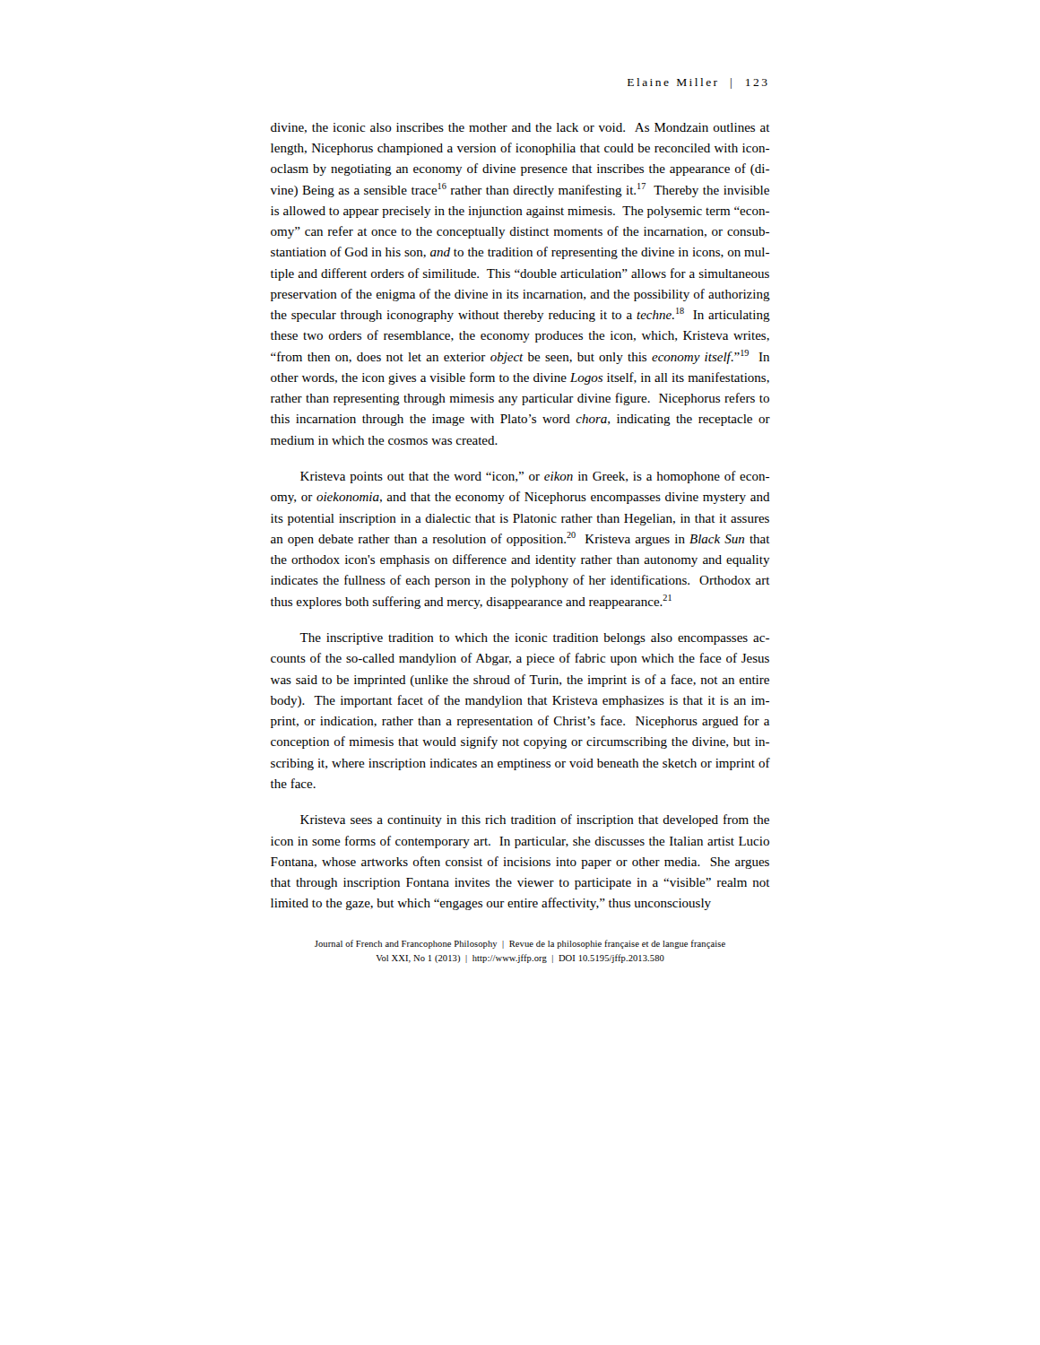Elaine Miller | 123
divine, the iconic also inscribes the mother and the lack or void. As Mondzain outlines at length, Nicephorus championed a version of iconophilia that could be reconciled with iconoclasm by negotiating an economy of divine presence that inscribes the appearance of (divine) Being as a sensible trace16 rather than directly manifesting it.17 Thereby the invisible is allowed to appear precisely in the injunction against mimesis. The polysemic term “economy” can refer at once to the conceptually distinct moments of the incarnation, or consubstantiation of God in his son, and to the tradition of representing the divine in icons, on multiple and different orders of similitude. This “double articulation” allows for a simultaneous preservation of the enigma of the divine in its incarnation, and the possibility of authorizing the specular through iconography without thereby reducing it to a techne.18 In articulating these two orders of resemblance, the economy produces the icon, which, Kristeva writes, “from then on, does not let an exterior object be seen, but only this economy itself.”19 In other words, the icon gives a visible form to the divine Logos itself, in all its manifestations, rather than representing through mimesis any particular divine figure. Nicephorus refers to this incarnation through the image with Plato’s word chora, indicating the receptacle or medium in which the cosmos was created.
Kristeva points out that the word “icon,” or eikon in Greek, is a homophone of economy, or oiekonomia, and that the economy of Nicephorus encompasses divine mystery and its potential inscription in a dialectic that is Platonic rather than Hegelian, in that it assures an open debate rather than a resolution of opposition.20 Kristeva argues in Black Sun that the orthodox icon's emphasis on difference and identity rather than autonomy and equality indicates the fullness of each person in the polyphony of her identifications. Orthodox art thus explores both suffering and mercy, disappearance and reappearance.21
The inscriptive tradition to which the iconic tradition belongs also encompasses accounts of the so-called mandylion of Abgar, a piece of fabric upon which the face of Jesus was said to be imprinted (unlike the shroud of Turin, the imprint is of a face, not an entire body). The important facet of the mandylion that Kristeva emphasizes is that it is an imprint, or indication, rather than a representation of Christ’s face. Nicephorus argued for a conception of mimesis that would signify not copying or circumscribing the divine, but inscribing it, where inscription indicates an emptiness or void beneath the sketch or imprint of the face.
Kristeva sees a continuity in this rich tradition of inscription that developed from the icon in some forms of contemporary art. In particular, she discusses the Italian artist Lucio Fontana, whose artworks often consist of incisions into paper or other media. She argues that through inscription Fontana invites the viewer to participate in a “visible” realm not limited to the gaze, but which “engages our entire affectivity,” thus unconsciously
Journal of French and Francophone Philosophy | Revue de la philosophie française et de langue française Vol XXI, No 1 (2013) | http://www.jffp.org | DOI 10.5195/jffp.2013.580